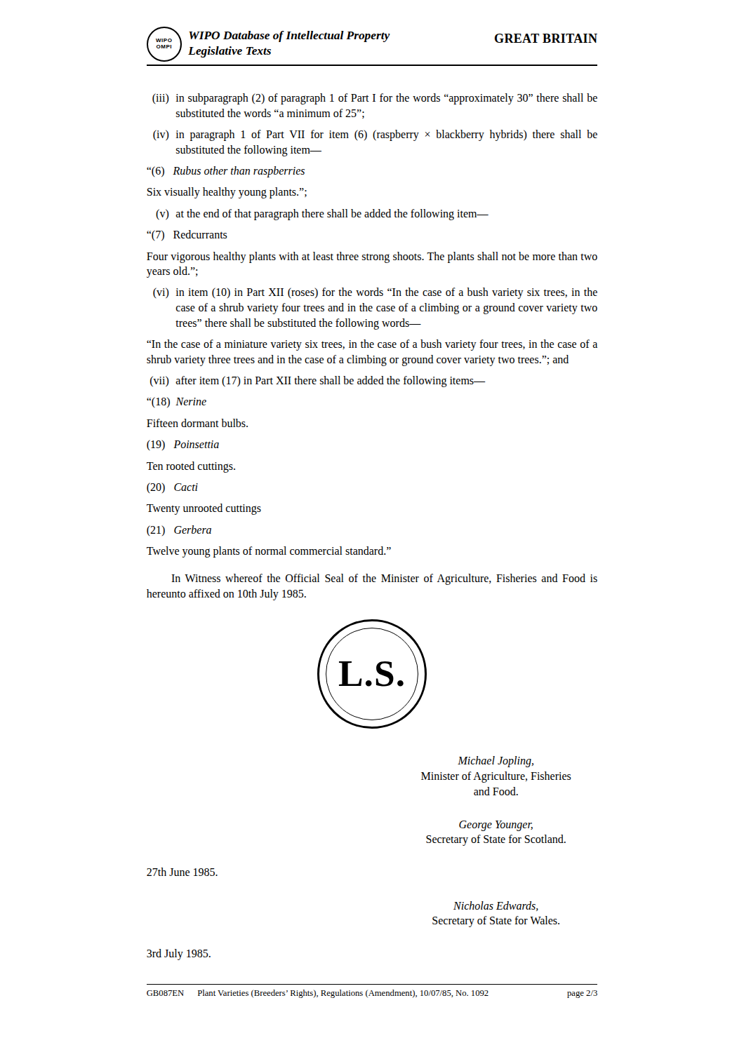WIPO OMPI
WIPO Database of Intellectual Property
Legislative Texts
GREAT BRITAIN
(iii)
in subparagraph (2) of paragraph 1 of Part I for the words “approximately 30” there shall be substituted the words “a minimum of 25”;
(iv)
in paragraph 1 of Part VII for item (6) (raspberry × blackberry hybrids) there shall be substituted the following item—
“(6) Rubus other than raspberries
Six visually healthy young plants.”;
(v)
at the end of that paragraph there shall be added the following item—
“(7) Redcurrants
Four vigorous healthy plants with at least three strong shoots. The plants shall not be more than two years old.”;
(vi)
in item (10) in Part XII (roses) for the words “In the case of a bush variety six trees, in the case of a shrub variety four trees and in the case of a climbing or a ground cover variety two trees” there shall be substituted the following words—
“In the case of a miniature variety six trees, in the case of a bush variety four trees, in the case of a shrub variety three trees and in the case of a climbing or ground cover variety two trees.”; and
(vii)
after item (17) in Part XII there shall be added the following items—
“(18) Nerine
Fifteen dormant bulbs.
(19) Poinsettia
Ten rooted cuttings.
(20) Cacti
Twenty unrooted cuttings
(21) Gerbera
Twelve young plants of normal commercial standard.”
In Witness whereof the Official Seal of the Minister of Agriculture, Fisheries and Food is hereunto affixed on 10th July 1985.
L.S.
Michael Jopling,
Minister of Agriculture, Fisheries
and Food.
George Younger,
Secretary of State for Scotland.
27th June 1985.
Nicholas Edwards,
Secretary of State for Wales.
3rd July 1985.
GB087EN
Plant Varieties (Breeders’ Rights), Regulations (Amendment), 10/07/85, No. 1092
page 2/3